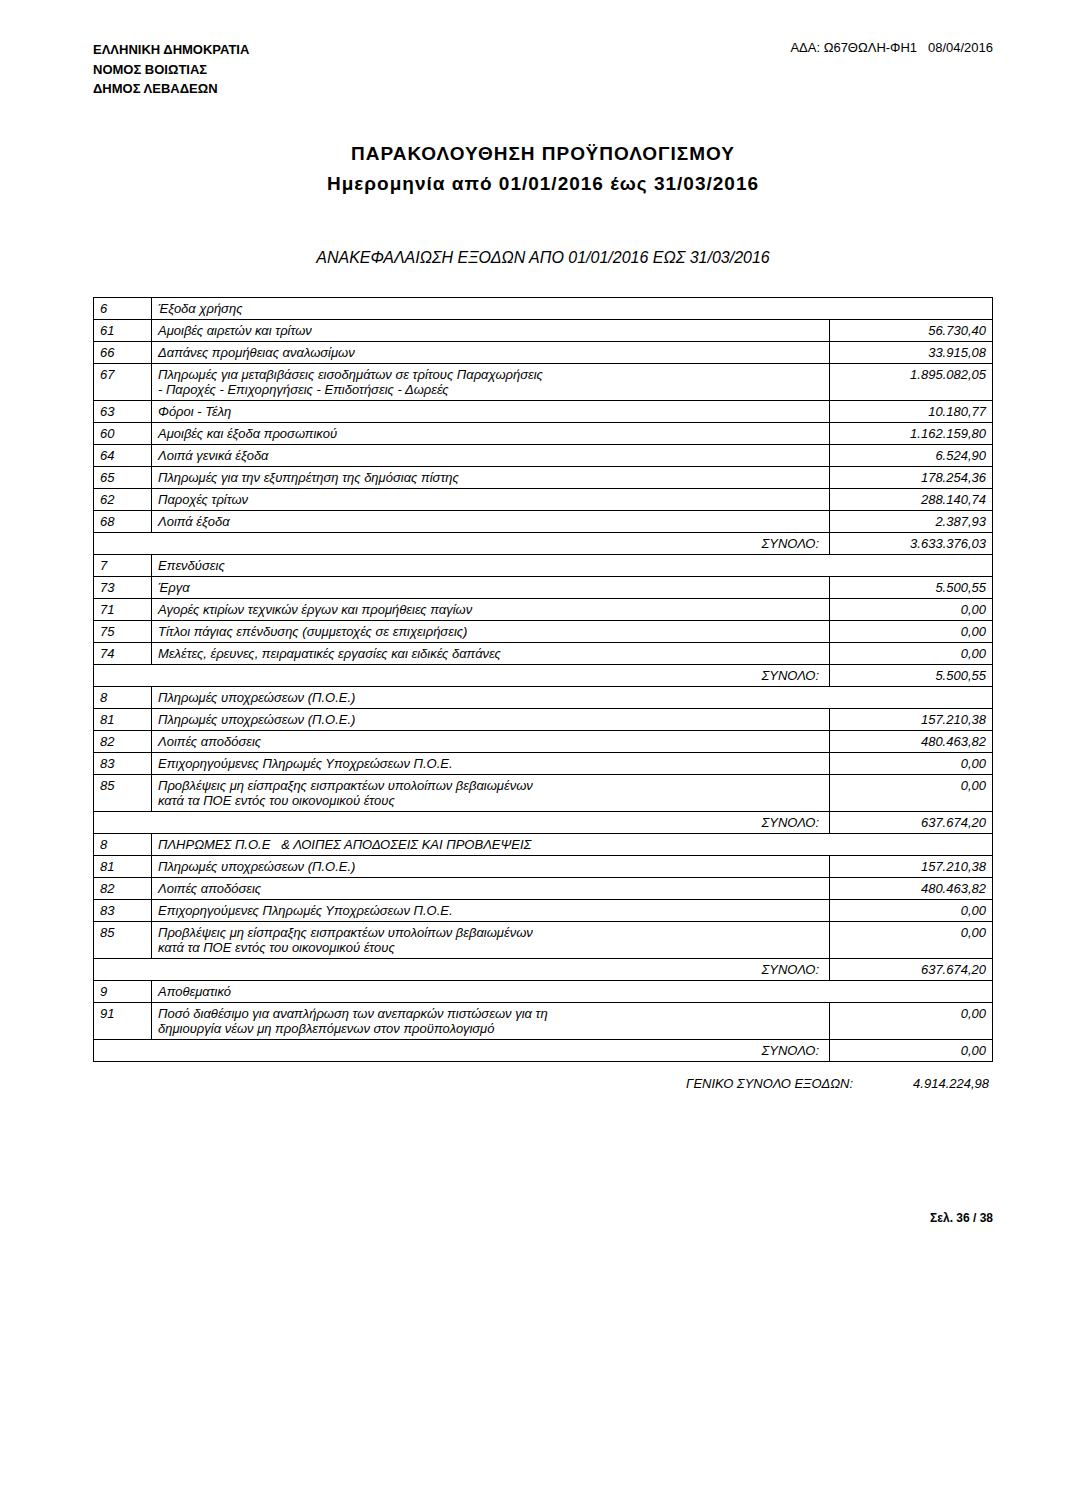ΕΛΛΗΝΙΚΗ ΔΗΜΟΚΡΑΤΙΑ
ΝΟΜΟΣ ΒΟΙΩΤΙΑΣ
ΔΗΜΟΣ ΛΕΒΑΔΕΩΝ
ΑΔΑ: Ω67ΘΩΛΗ-ΦΗ1 08/04/2016
ΠΑΡΑΚΟΛΟΥΘΗΣΗ ΠΡΟΫΠΟΛΟΓΙΣΜΟΥ
Ημερομηνία από 01/01/2016 έως 31/03/2016
ΑΝΑΚΕΦΑΛΑΙΩΣΗ ΕΞΟΔΩΝ ΑΠΟ 01/01/2016 ΕΩΣ 31/03/2016
| 6 | Έξοδα χρήσης |
| 61 | Αμοιβές αιρετών και τρίτων | 56.730,40 |
| 66 | Δαπάνες προμήθειας αναλωσίμων | 33.915,08 |
| 67 | Πληρωμές για μεταβιβάσεις εισοδημάτων σε τρίτους Παραχωρήσεις - Παροχές - Επιχορηγήσεις - Επιδοτήσεις - Δωρεές | 1.895.082,05 |
| 63 | Φόροι - Τέλη | 10.180,77 |
| 60 | Αμοιβές και έξοδα προσωπικού | 1.162.159,80 |
| 64 | Λοιπά γενικά έξοδα | 6.524,90 |
| 65 | Πληρωμές για την εξυπηρέτηση της δημόσιας πίστης | 178.254,36 |
| 62 | Παροχές τρίτων | 288.140,74 |
| 68 | Λοιπά έξοδα | 2.387,93 |
| ΣΥΝΟΛΟ: | 3.633.376,03 |
| 7 | Επενδύσεις |
| 73 | Έργα | 5.500,55 |
| 71 | Αγορές κτιρίων τεχνικών έργων και προμήθειες παγίων | 0,00 |
| 75 | Τίτλοι πάγιας επένδυσης (συμμετοχές σε επιχειρήσεις) | 0,00 |
| 74 | Μελέτες, έρευνες, πειραματικές εργασίες και ειδικές δαπάνες | 0,00 |
| ΣΥΝΟΛΟ: | 5.500,55 |
| 8 | Πληρωμές υποχρεώσεων (Π.Ο.Ε.) |
| 81 | Πληρωμές υποχρεώσεων (Π.Ο.Ε.) | 157.210,38 |
| 82 | Λοιπές αποδόσεις | 480.463,82 |
| 83 | Επιχορηγούμενες Πληρωμές Υποχρεώσεων Π.Ο.Ε. | 0,00 |
| 85 | Προβλέψεις μη είσπραξης εισπρακτέων υπολοίπων βεβαιωμένων κατά τα ΠΟΕ εντός του οικονομικού έτους | 0,00 |
| ΣΥΝΟΛΟ: | 637.674,20 |
| 8 | ΠΛΗΡΩΜΕΣ Π.Ο.Ε & ΛΟΙΠΕΣ ΑΠΟΔΟΣΕΙΣ ΚΑΙ ΠΡΟΒΛΕΨΕΙΣ |
| 81 | Πληρωμές υποχρεώσεων (Π.Ο.Ε.) | 157.210,38 |
| 82 | Λοιπές αποδόσεις | 480.463,82 |
| 83 | Επιχορηγούμενες Πληρωμές Υποχρεώσεων Π.Ο.Ε. | 0,00 |
| 85 | Προβλέψεις μη είσπραξης εισπρακτέων υπολοίπων βεβαιωμένων κατά τα ΠΟΕ εντός του οικονομικού έτους | 0,00 |
| ΣΥΝΟΛΟ: | 637.674,20 |
| 9 | Αποθεματικό |
| 91 | Ποσό διαθέσιμο για αναπλήρωση των ανεπαρκών πιστώσεων για τη δημιουργία νέων μη προβλεπόμενων στον προϋπολογισμό | 0,00 |
| ΣΥΝΟΛΟ: | 0,00 |
ΓΕΝΙΚΟ ΣΥΝΟΛΟ ΕΞΟΔΩΝ: 4.914.224,98
Σελ. 36 / 38